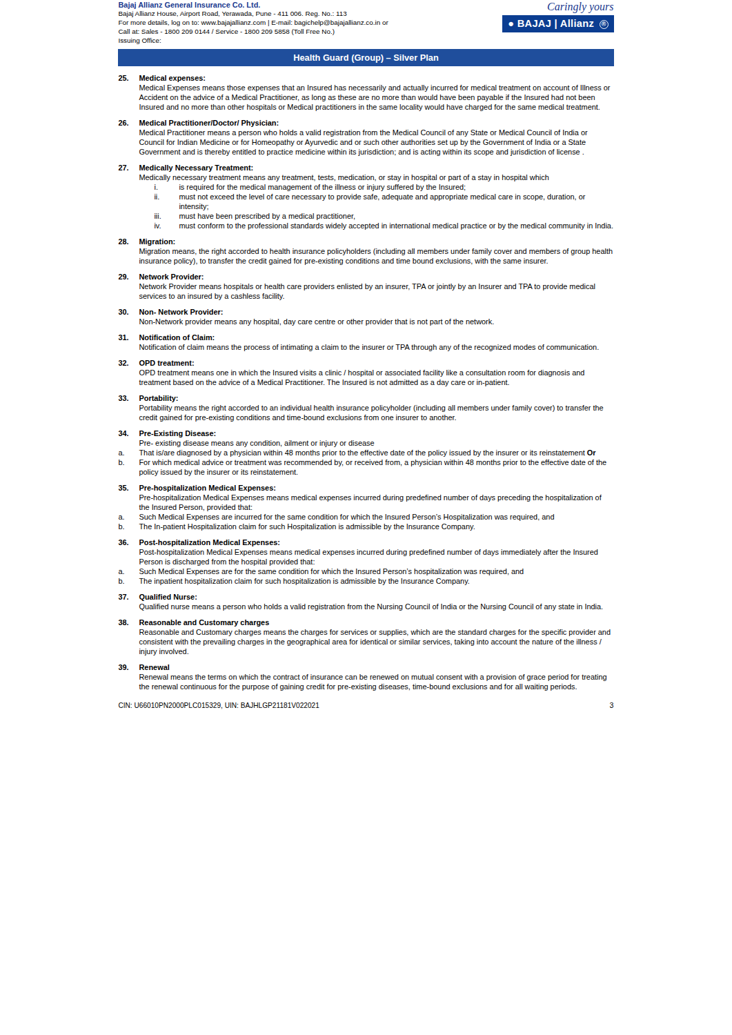Bajaj Allianz General Insurance Co. Ltd.
Bajaj Allianz House, Airport Road, Yerawada, Pune - 411 006. Reg. No.: 113
For more details, log on to: www.bajajallianz.com | E-mail: bagichelp@bajajallianz.co.in or
Call at: Sales - 1800 209 0144 / Service - 1800 209 5858 (Toll Free No.)
Issuing Office:
Caringly yours
● BAJAJ | Allianz ®
Health Guard (Group) – Silver Plan
Medical expenses:
Medical Expenses means those expenses that an Insured has necessarily and actually incurred for medical treatment on account of Illness or Accident on the advice of a Medical Practitioner, as long as these are no more than would have been payable if the Insured had not been Insured and no more than other hospitals or Medical practitioners in the same locality would have charged for the same medical treatment.
Medical Practitioner/Doctor/ Physician:
Medical Practitioner means a person who holds a valid registration from the Medical Council of any State or Medical Council of India or Council for Indian Medicine or for Homeopathy or Ayurvedic and or such other authorities set up by the Government of India or a State Government and is thereby entitled to practice medicine within its jurisdiction; and is acting within its scope and jurisdiction of license .
Medically Necessary Treatment:
Medically necessary treatment means any treatment, tests, medication, or stay in hospital or part of a stay in hospital which
is required for the medical management of the illness or injury suffered by the Insured;
must not exceed the level of care necessary to provide safe, adequate and appropriate medical care in scope, duration, or intensity;
must have been prescribed by a medical practitioner,
must conform to the professional standards widely accepted in international medical practice or by the medical community in India.
Migration:
Migration means, the right accorded to health insurance policyholders (including all members under family cover and members of group health insurance policy), to transfer the credit gained for pre-existing conditions and time bound exclusions, with the same insurer.
Network Provider:
Network Provider means hospitals or health care providers enlisted by an insurer, TPA or jointly by an Insurer and TPA to provide medical services to an insured by a cashless facility.
Non- Network Provider:
Non-Network provider means any hospital, day care centre or other provider that is not part of the network.
Notification of Claim:
Notification of claim means the process of intimating a claim to the insurer or TPA through any of the recognized modes of communication.
OPD treatment:
OPD treatment means one in which the Insured visits a clinic / hospital or associated facility like a consultation room for diagnosis and treatment based on the advice of a Medical Practitioner. The Insured is not admitted as a day care or in-patient.
Portability:
Portability means the right accorded to an individual health insurance policyholder (including all members under family cover) to transfer the credit gained for pre-existing conditions and time-bound exclusions from one insurer to another.
Pre-Existing Disease:
Pre- existing disease means any condition, ailment or injury or disease
That is/are diagnosed by a physician within 48 months prior to the effective date of the policy issued by the insurer or its reinstatement Or
For which medical advice or treatment was recommended by, or received from, a physician within 48 months prior to the effective date of the policy issued by the insurer or its reinstatement.
Pre-hospitalization Medical Expenses:
Pre-hospitalization Medical Expenses means medical expenses incurred during predefined number of days preceding the hospitalization of the Insured Person, provided that:
Such Medical Expenses are incurred for the same condition for which the Insured Person’s Hospitalization was required, and
The In-patient Hospitalization claim for such Hospitalization is admissible by the Insurance Company.
Post-hospitalization Medical Expenses:
Post-hospitalization Medical Expenses means medical expenses incurred during predefined number of days immediately after the Insured Person is discharged from the hospital provided that:
Such Medical Expenses are for the same condition for which the Insured Person’s hospitalization was required, and
The inpatient hospitalization claim for such hospitalization is admissible by the Insurance Company.
Qualified Nurse:
Qualified nurse means a person who holds a valid registration from the Nursing Council of India or the Nursing Council of any state in India.
Reasonable and Customary charges
Reasonable and Customary charges means the charges for services or supplies, which are the standard charges for the specific provider and consistent with the prevailing charges in the geographical area for identical or similar services, taking into account the nature of the illness / injury involved.
Renewal
Renewal means the terms on which the contract of insurance can be renewed on mutual consent with a provision of grace period for treating the renewal continuous for the purpose of gaining credit for pre-existing diseases, time-bound exclusions and for all waiting periods.
CIN: U66010PN2000PLC015329, UIN: BAJHLGP21181V022021
3